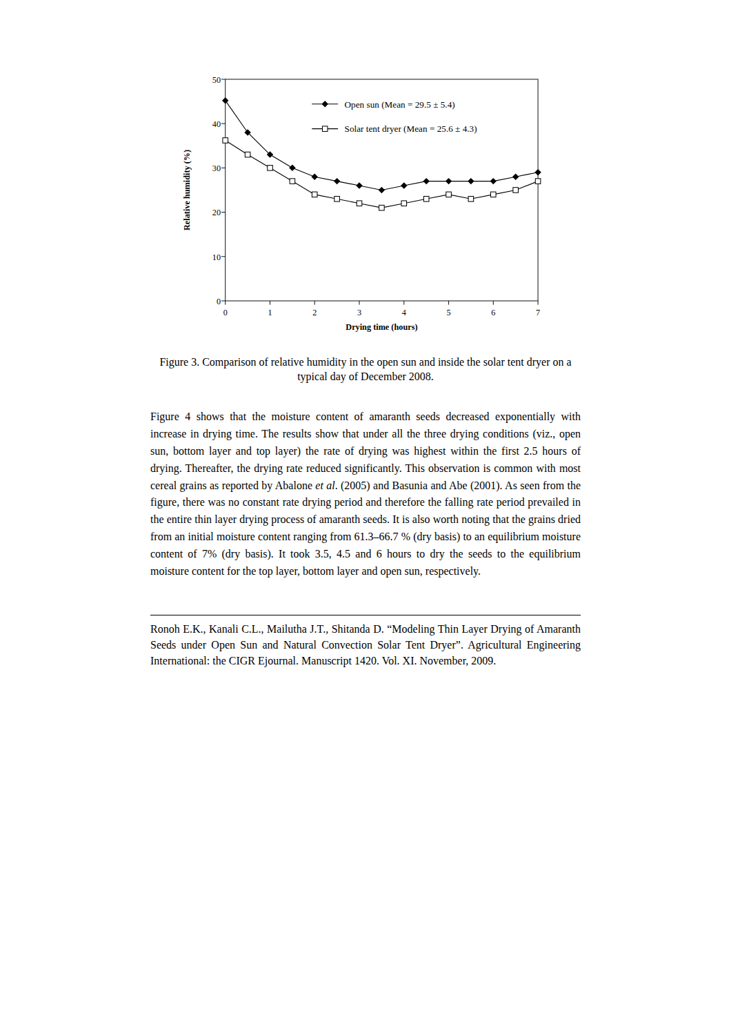50 40 30 20 10 0 0 1 2 3 4 5 6 7 Drying time (hours) Relative humidity (%) Open sun (Mean = 29.5 ± 5.4) Solar tent dryer (Mean = 25.6 ± 4.3)
Figure 3. Comparison of relative humidity in the open sun and inside the solar tent dryer on a typical day of December 2008.
Figure 4 shows that the moisture content of amaranth seeds decreased exponentially with increase in drying time. The results show that under all the three drying conditions (viz., open sun, bottom layer and top layer) the rate of drying was highest within the first 2.5 hours of drying. Thereafter, the drying rate reduced significantly. This observation is common with most cereal grains as reported by Abalone et al. (2005) and Basunia and Abe (2001). As seen from the figure, there was no constant rate drying period and therefore the falling rate period prevailed in the entire thin layer drying process of amaranth seeds. It is also worth noting that the grains dried from an initial moisture content ranging from 61.3–66.7 % (dry basis) to an equilibrium moisture content of 7% (dry basis). It took 3.5, 4.5 and 6 hours to dry the seeds to the equilibrium moisture content for the top layer, bottom layer and open sun, respectively.
Ronoh E.K., Kanali C.L., Mailutha J.T., Shitanda D. “Modeling Thin Layer Drying of Amaranth Seeds under Open Sun and Natural Convection Solar Tent Dryer”. Agricultural Engineering International: the CIGR Ejournal. Manuscript 1420. Vol. XI. November, 2009.